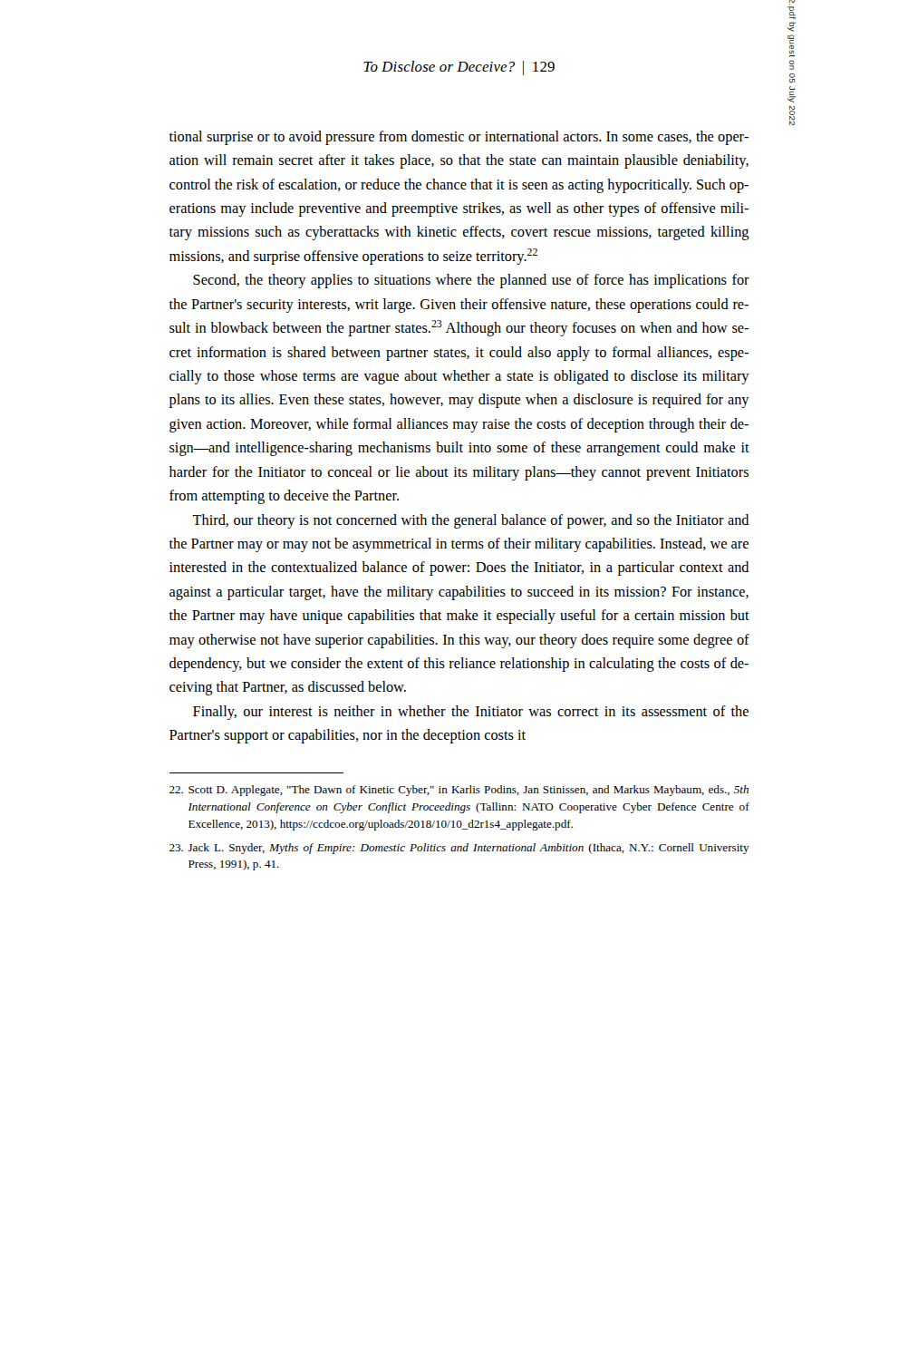Downloaded from http://direct.mit.edu/isec/article-pdf/45/3/122/1860517/isec_a_00402.pdf by guest on 05 July 2022
To Disclose or Deceive?|129
tional surprise or to avoid pressure from domestic or international actors. In some cases, the operation will remain secret after it takes place, so that the state can maintain plausible deniability, control the risk of escalation, or reduce the chance that it is seen as acting hypocritically. Such operations may include preventive and preemptive strikes, as well as other types of offensive military missions such as cyberattacks with kinetic effects, covert rescue missions, targeted killing missions, and surprise offensive operations to seize territory.22
Second, the theory applies to situations where the planned use of force has implications for the Partner's security interests, writ large. Given their offensive nature, these operations could result in blowback between the partner states.23 Although our theory focuses on when and how secret information is shared between partner states, it could also apply to formal alliances, especially to those whose terms are vague about whether a state is obligated to disclose its military plans to its allies. Even these states, however, may dispute when a disclosure is required for any given action. Moreover, while formal alliances may raise the costs of deception through their design—and intelligence-sharing mechanisms built into some of these arrangement could make it harder for the Initiator to conceal or lie about its military plans—they cannot prevent Initiators from attempting to deceive the Partner.
Third, our theory is not concerned with the general balance of power, and so the Initiator and the Partner may or may not be asymmetrical in terms of their military capabilities. Instead, we are interested in the contextualized balance of power: Does the Initiator, in a particular context and against a particular target, have the military capabilities to succeed in its mission? For instance, the Partner may have unique capabilities that make it especially useful for a certain mission but may otherwise not have superior capabilities. In this way, our theory does require some degree of dependency, but we consider the extent of this reliance relationship in calculating the costs of deceiving that Partner, as discussed below.
Finally, our interest is neither in whether the Initiator was correct in its assessment of the Partner's support or capabilities, nor in the deception costs it
22. Scott D. Applegate, "The Dawn of Kinetic Cyber," in Karlis Podins, Jan Stinissen, and Markus Maybaum, eds., 5th International Conference on Cyber Conflict Proceedings (Tallinn: NATO Cooperative Cyber Defence Centre of Excellence, 2013), https://ccdcoe.org/uploads/2018/10/10_d2r1s4_applegate.pdf.
23. Jack L. Snyder, Myths of Empire: Domestic Politics and International Ambition (Ithaca, N.Y.: Cornell University Press, 1991), p. 41.